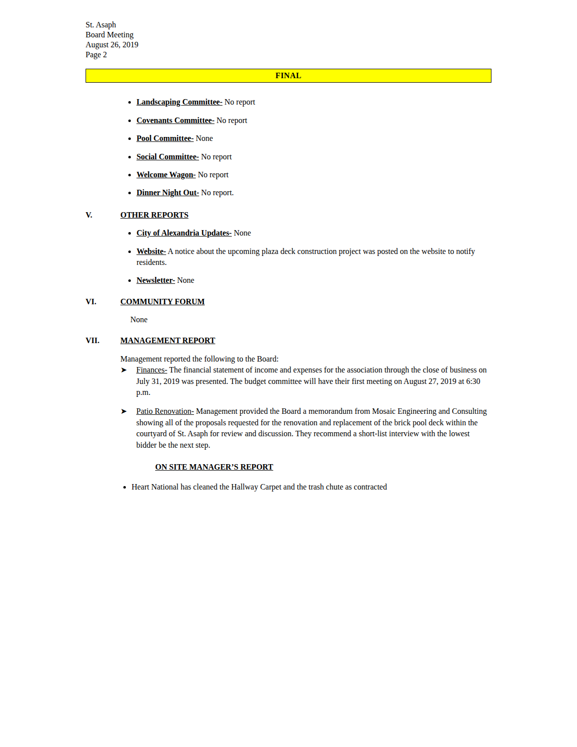St. Asaph
Board Meeting
August 26, 2019
Page 2
FINAL
Landscaping Committee- No report
Covenants Committee- No report
Pool Committee- None
Social Committee- No report
Welcome Wagon- No report
Dinner Night Out- No report.
V. OTHER REPORTS
City of Alexandria Updates- None
Website- A notice about the upcoming plaza deck construction project was posted on the website to notify residents.
Newsletter- None
VI. COMMUNITY FORUM
None
VII. MANAGEMENT REPORT
Management reported the following to the Board:
Finances- The financial statement of income and expenses for the association through the close of business on July 31, 2019 was presented. The budget committee will have their first meeting on August 27, 2019 at 6:30 p.m.
Patio Renovation- Management provided the Board a memorandum from Mosaic Engineering and Consulting showing all of the proposals requested for the renovation and replacement of the brick pool deck within the courtyard of St. Asaph for review and discussion. They recommend a short-list interview with the lowest bidder be the next step.
ON SITE MANAGER’S REPORT
Heart National has cleaned the Hallway Carpet and the trash chute as contracted